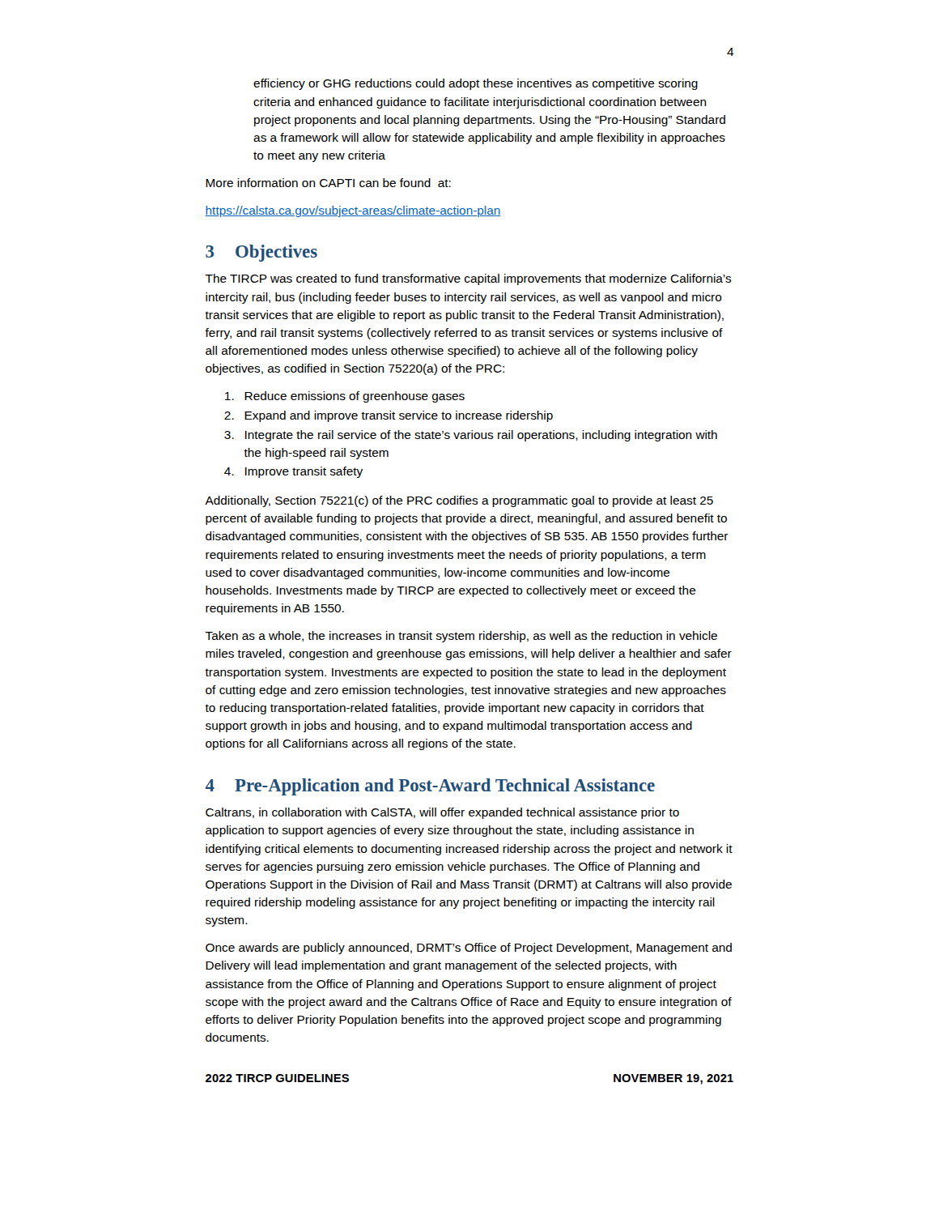4
efficiency or GHG reductions could adopt these incentives as competitive scoring criteria and enhanced guidance to facilitate interjurisdictional coordination between project proponents and local planning departments. Using the “Pro-Housing” Standard as a framework will allow for statewide applicability and ample flexibility in approaches to meet any new criteria
More information on CAPTI can be found at:
https://calsta.ca.gov/subject-areas/climate-action-plan
3 Objectives
The TIRCP was created to fund transformative capital improvements that modernize California’s intercity rail, bus (including feeder buses to intercity rail services, as well as vanpool and micro transit services that are eligible to report as public transit to the Federal Transit Administration), ferry, and rail transit systems (collectively referred to as transit services or systems inclusive of all aforementioned modes unless otherwise specified) to achieve all of the following policy objectives, as codified in Section 75220(a) of the PRC:
Reduce emissions of greenhouse gases
Expand and improve transit service to increase ridership
Integrate the rail service of the state’s various rail operations, including integration with the high-speed rail system
Improve transit safety
Additionally, Section 75221(c) of the PRC codifies a programmatic goal to provide at least 25 percent of available funding to projects that provide a direct, meaningful, and assured benefit to disadvantaged communities, consistent with the objectives of SB 535. AB 1550 provides further requirements related to ensuring investments meet the needs of priority populations, a term used to cover disadvantaged communities, low-income communities and low-income households. Investments made by TIRCP are expected to collectively meet or exceed the requirements in AB 1550.
Taken as a whole, the increases in transit system ridership, as well as the reduction in vehicle miles traveled, congestion and greenhouse gas emissions, will help deliver a healthier and safer transportation system. Investments are expected to position the state to lead in the deployment of cutting edge and zero emission technologies, test innovative strategies and new approaches to reducing transportation-related fatalities, provide important new capacity in corridors that support growth in jobs and housing, and to expand multimodal transportation access and options for all Californians across all regions of the state.
4 Pre-Application and Post-Award Technical Assistance
Caltrans, in collaboration with CalSTA, will offer expanded technical assistance prior to application to support agencies of every size throughout the state, including assistance in identifying critical elements to documenting increased ridership across the project and network it serves for agencies pursuing zero emission vehicle purchases. The Office of Planning and Operations Support in the Division of Rail and Mass Transit (DRMT) at Caltrans will also provide required ridership modeling assistance for any project benefiting or impacting the intercity rail system.
Once awards are publicly announced, DRMT’s Office of Project Development, Management and Delivery will lead implementation and grant management of the selected projects, with assistance from the Office of Planning and Operations Support to ensure alignment of project scope with the project award and the Caltrans Office of Race and Equity to ensure integration of efforts to deliver Priority Population benefits into the approved project scope and programming documents.
2022 TIRCP GUIDELINES
NOVEMBER 19, 2021